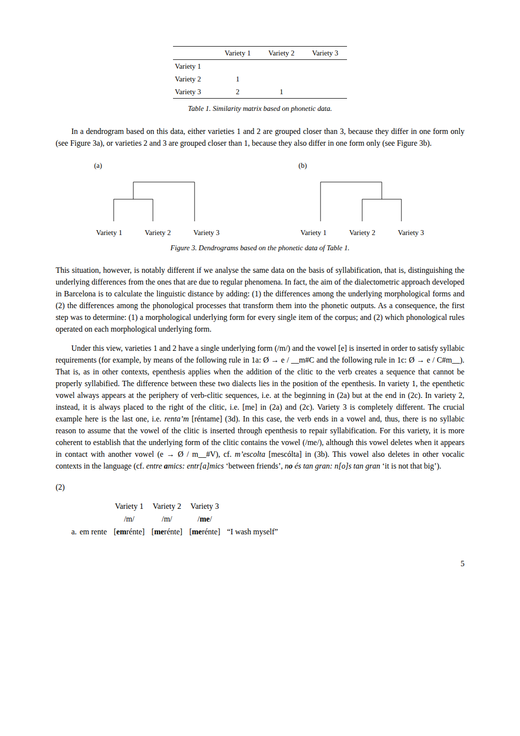| | Variety 1 | Variety 2 | Variety 3 |
| --- | --- | --- | --- |
| Variety 1 | | | |
| Variety 2 | 1 | | |
| Variety 3 | 2 | 1 | |
Table 1. Similarity matrix based on phonetic data.
In a dendrogram based on this data, either varieties 1 and 2 are grouped closer than 3, because they differ in one form only (see Figure 3a), or varieties 2 and 3 are grouped closer than 1, because they also differ in one form only (see Figure 3b).
(a)
Variety 1 Variety 2 Variety 3
(b)
Variety 1 Variety 2 Variety 3
Figure 3. Dendrograms based on the phonetic data of Table 1.
This situation, however, is notably different if we analyse the same data on the basis of syllabification, that is, distinguishing the underlying differences from the ones that are due to regular phenomena. In fact, the aim of the dialectometric approach developed in Barcelona is to calculate the linguistic distance by adding: (1) the differences among the underlying morphological forms and (2) the differences among the phonological processes that transform them into the phonetic outputs. As a consequence, the first step was to determine: (1) a morphological underlying form for every single item of the corpus; and (2) which phonological rules operated on each morphological underlying form.
Under this view, varieties 1 and 2 have a single underlying form (/m/) and the vowel [e] is inserted in order to satisfy syllabic requirements (for example, by means of the following rule in 1a: Ø → e / __m#C and the following rule in 1c: Ø → e / C#m__). That is, as in other contexts, epenthesis applies when the addition of the clitic to the verb creates a sequence that cannot be properly syllabified. The difference between these two dialects lies in the position of the epenthesis. In variety 1, the epenthetic vowel always appears at the periphery of verb-clitic sequences, i.e. at the beginning in (2a) but at the end in (2c). In variety 2, instead, it is always placed to the right of the clitic, i.e. [me] in (2a) and (2c). Variety 3 is completely different. The crucial example here is the last one, i.e. renta’m [réntame] (3d). In this case, the verb ends in a vowel and, thus, there is no syllabic reason to assume that the vowel of the clitic is inserted through epenthesis to repair syllabification. For this variety, it is more coherent to establish that the underlying form of the clitic contains the vowel (/me/), although this vowel deletes when it appears in contact with another vowel (e → Ø / m__#V), cf. m’escolta [mescólta] in (3b). This vowel also deletes in other vocalic contexts in the language (cf. entre amics: entr[a]mics ‘between friends’, no és tan gran: n[o]s tan gran ‘it is not that big’).
(2)
| | | Variety 1 | Variety 2 | Variety 3 | |
| | | /m/ | /m/ | / me / | |
| a. | em rente | [ em rénte ] | [ me rénte ] | [ me rénte ] | “I wash myself” |
5